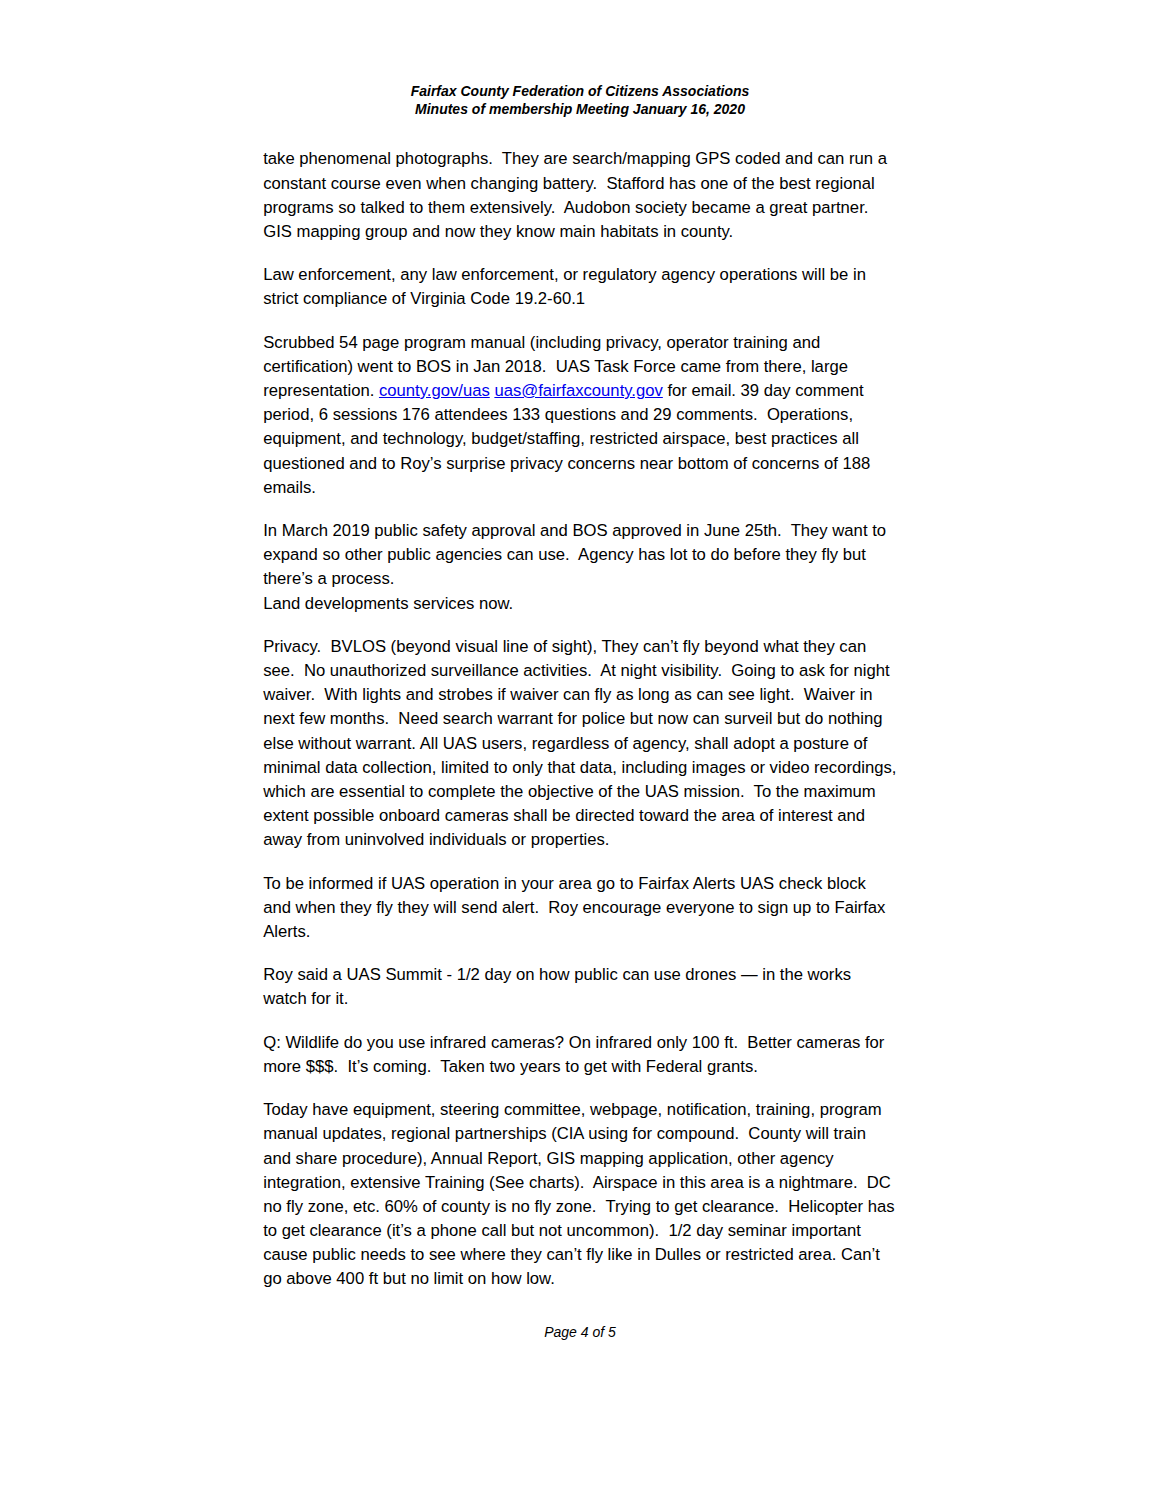Fairfax County Federation of Citizens Associations
Minutes of membership Meeting January 16, 2020
take phenomenal photographs. They are search/mapping GPS coded and can run a constant course even when changing battery. Stafford has one of the best regional programs so talked to them extensively. Audobon society became a great partner. GIS mapping group and now they know main habitats in county.
Law enforcement, any law enforcement, or regulatory agency operations will be in strict compliance of Virginia Code 19.2-60.1
Scrubbed 54 page program manual (including privacy, operator training and certification) went to BOS in Jan 2018. UAS Task Force came from there, large representation. county.gov/uas uas@fairfaxcounty.gov for email. 39 day comment period, 6 sessions 176 attendees 133 questions and 29 comments. Operations, equipment, and technology, budget/staffing, restricted airspace, best practices all questioned and to Roy’s surprise privacy concerns near bottom of concerns of 188 emails.
In March 2019 public safety approval and BOS approved in June 25th. They want to expand so other public agencies can use. Agency has lot to do before they fly but there’s a process.
Land developments services now.
Privacy. BVLOS (beyond visual line of sight), They can’t fly beyond what they can see. No unauthorized surveillance activities. At night visibility. Going to ask for night waiver. With lights and strobes if waiver can fly as long as can see light. Waiver in next few months. Need search warrant for police but now can surveil but do nothing else without warrant. All UAS users, regardless of agency, shall adopt a posture of minimal data collection, limited to only that data, including images or video recordings, which are essential to complete the objective of the UAS mission. To the maximum extent possible onboard cameras shall be directed toward the area of interest and away from uninvolved individuals or properties.
To be informed if UAS operation in your area go to Fairfax Alerts UAS check block and when they fly they will send alert. Roy encourage everyone to sign up to Fairfax Alerts.
Roy said a UAS Summit - 1/2 day on how public can use drones — in the works watch for it.
Q: Wildlife do you use infrared cameras? On infrared only 100 ft. Better cameras for more $$$. It’s coming. Taken two years to get with Federal grants.
Today have equipment, steering committee, webpage, notification, training, program manual updates, regional partnerships (CIA using for compound. County will train and share procedure), Annual Report, GIS mapping application, other agency integration, extensive Training (See charts). Airspace in this area is a nightmare. DC no fly zone, etc. 60% of county is no fly zone. Trying to get clearance. Helicopter has to get clearance (it’s a phone call but not uncommon). 1/2 day seminar important cause public needs to see where they can’t fly like in Dulles or restricted area. Can’t go above 400 ft but no limit on how low.
Page 4 of 5